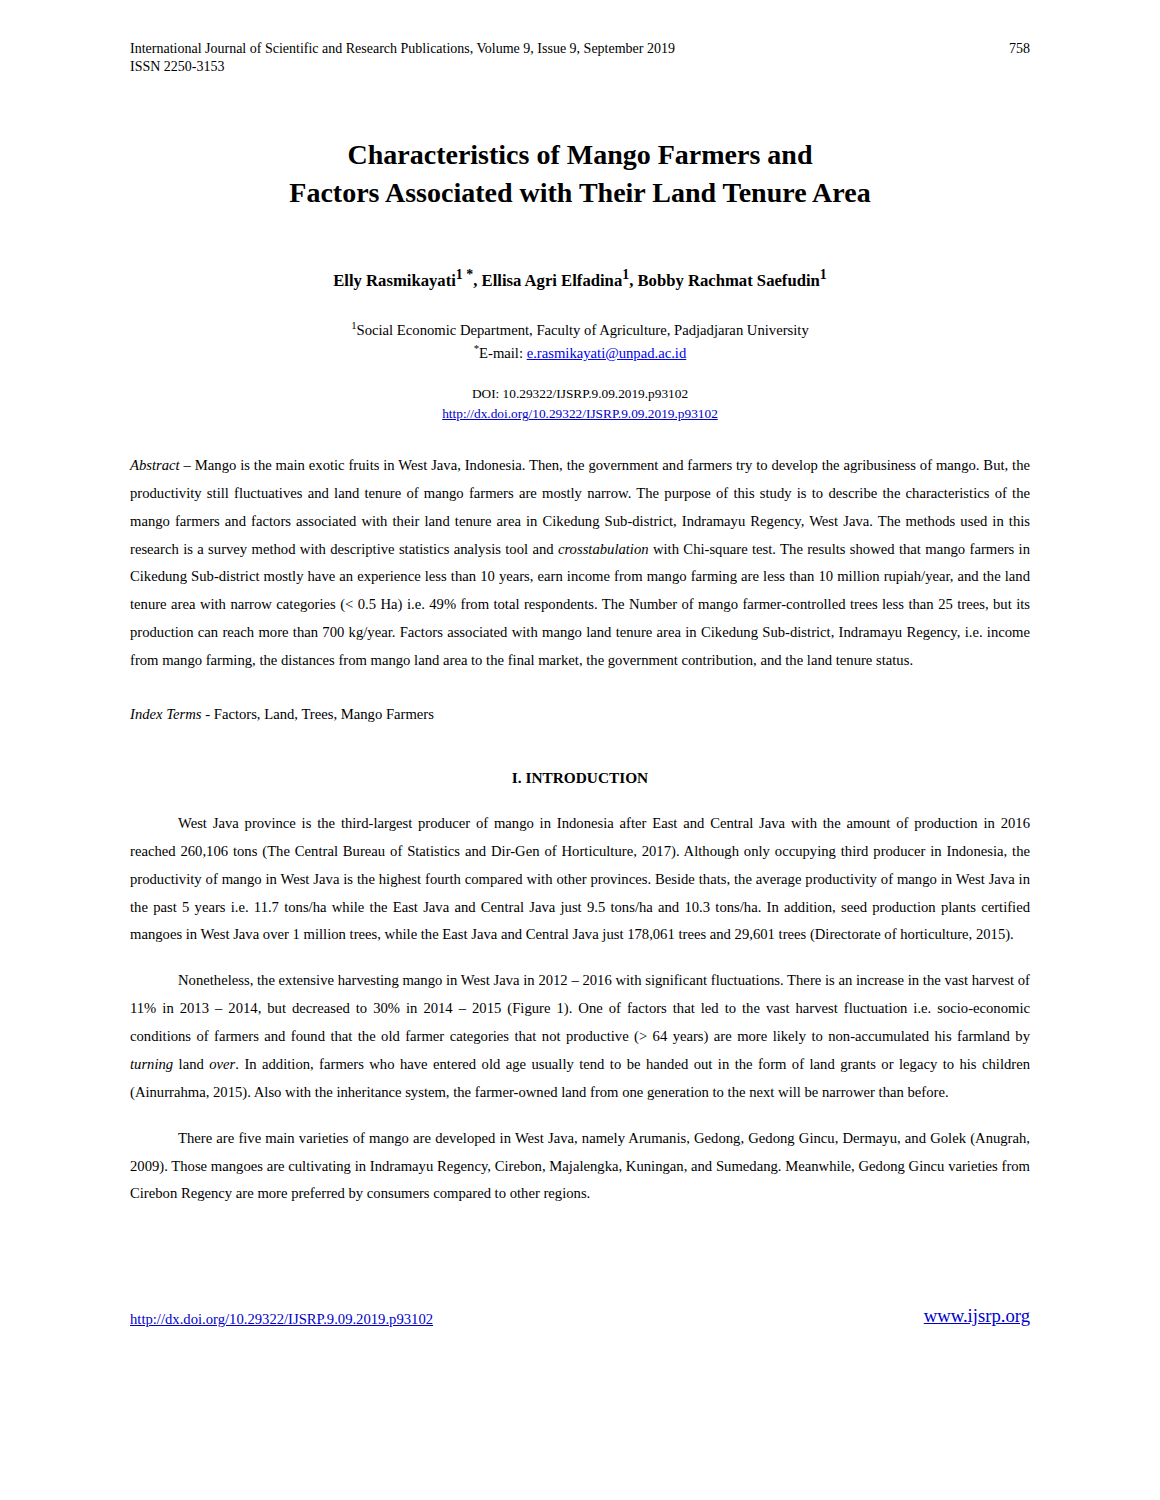International Journal of Scientific and Research Publications, Volume 9, Issue 9, September 2019
ISSN 2250-3153
758
Characteristics of Mango Farmers and
Factors Associated with Their Land Tenure Area
Elly Rasmikayati1 *, Ellisa Agri Elfadina1, Bobby Rachmat Saefudin1
1Social Economic Department, Faculty of Agriculture, Padjadjaran University
*E-mail: e.rasmikayati@unpad.ac.id
DOI: 10.29322/IJSRP.9.09.2019.p93102
http://dx.doi.org/10.29322/IJSRP.9.09.2019.p93102
Abstract – Mango is the main exotic fruits in West Java, Indonesia. Then, the government and farmers try to develop the agribusiness of mango. But, the productivity still fluctuatives and land tenure of mango farmers are mostly narrow. The purpose of this study is to describe the characteristics of the mango farmers and factors associated with their land tenure area in Cikedung Sub-district, Indramayu Regency, West Java. The methods used in this research is a survey method with descriptive statistics analysis tool and crosstabulation with Chi-square test. The results showed that mango farmers in Cikedung Sub-district mostly have an experience less than 10 years, earn income from mango farming are less than 10 million rupiah/year, and the land tenure area with narrow categories (< 0.5 Ha) i.e. 49% from total respondents. The Number of mango farmer-controlled trees less than 25 trees, but its production can reach more than 700 kg/year. Factors associated with mango land tenure area in Cikedung Sub-district, Indramayu Regency, i.e. income from mango farming, the distances from mango land area to the final market, the government contribution, and the land tenure status.
Index Terms - Factors, Land, Trees, Mango Farmers
I. INTRODUCTION
West Java province is the third-largest producer of mango in Indonesia after East and Central Java with the amount of production in 2016 reached 260,106 tons (The Central Bureau of Statistics and Dir-Gen of Horticulture, 2017). Although only occupying third producer in Indonesia, the productivity of mango in West Java is the highest fourth compared with other provinces. Beside thats, the average productivity of mango in West Java in the past 5 years i.e. 11.7 tons/ha while the East Java and Central Java just 9.5 tons/ha and 10.3 tons/ha. In addition, seed production plants certified mangoes in West Java over 1 million trees, while the East Java and Central Java just 178,061 trees and 29,601 trees (Directorate of horticulture, 2015).
Nonetheless, the extensive harvesting mango in West Java in 2012 – 2016 with significant fluctuations. There is an increase in the vast harvest of 11% in 2013 – 2014, but decreased to 30% in 2014 – 2015 (Figure 1). One of factors that led to the vast harvest fluctuation i.e. socio-economic conditions of farmers and found that the old farmer categories that not productive (> 64 years) are more likely to non-accumulated his farmland by turning land over. In addition, farmers who have entered old age usually tend to be handed out in the form of land grants or legacy to his children (Ainurrahma, 2015). Also with the inheritance system, the farmer-owned land from one generation to the next will be narrower than before.
There are five main varieties of mango are developed in West Java, namely Arumanis, Gedong, Gedong Gincu, Dermayu, and Golek (Anugrah, 2009). Those mangoes are cultivating in Indramayu Regency, Cirebon, Majalengka, Kuningan, and Sumedang. Meanwhile, Gedong Gincu varieties from Cirebon Regency are more preferred by consumers compared to other regions.
http://dx.doi.org/10.29322/IJSRP.9.09.2019.p93102
www.ijsrp.org